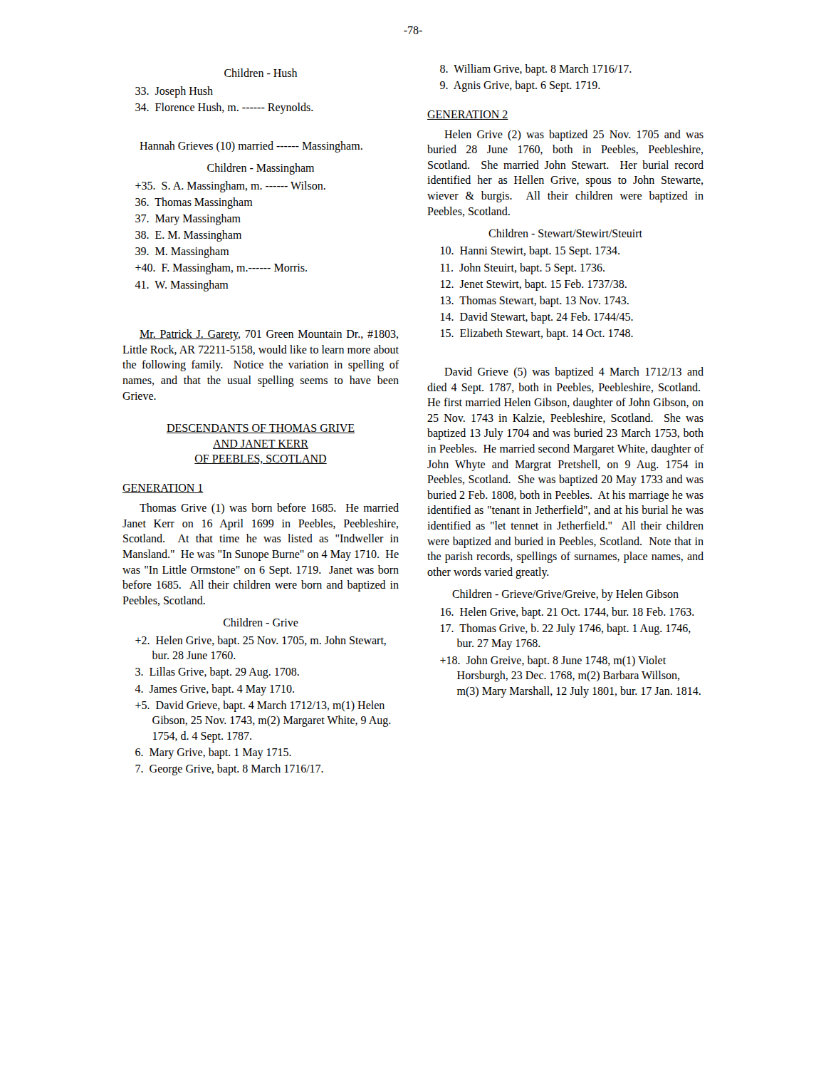-78-
Children - Hush
33. Joseph Hush
34. Florence Hush, m. ------ Reynolds.
Hannah Grieves (10) married ------ Massingham.
Children - Massingham
+35. S. A. Massingham, m. ------ Wilson.
36. Thomas Massingham
37. Mary Massingham
38. E. M. Massingham
39. M. Massingham
+40. F. Massingham, m.------ Morris.
41. W. Massingham
Mr. Patrick J. Garety, 701 Green Mountain Dr., #1803, Little Rock, AR 72211-5158, would like to learn more about the following family. Notice the variation in spelling of names, and that the usual spelling seems to have been Grieve.
DESCENDANTS OF THOMAS GRIVE
AND JANET KERR
OF PEEBLES, SCOTLAND
GENERATION 1
Thomas Grive (1) was born before 1685. He married Janet Kerr on 16 April 1699 in Peebles, Peebleshire, Scotland. At that time he was listed as "Indweller in Mansland." He was "In Sunope Burne" on 4 May 1710. He was "In Little Ormstone" on 6 Sept. 1719. Janet was born before 1685. All their children were born and baptized in Peebles, Scotland.
Children - Grive
+2. Helen Grive, bapt. 25 Nov. 1705, m. John Stewart, bur. 28 June 1760.
3. Lillas Grive, bapt. 29 Aug. 1708.
4. James Grive, bapt. 4 May 1710.
+5. David Grieve, bapt. 4 March 1712/13, m(1) Helen Gibson, 25 Nov. 1743, m(2) Margaret White, 9 Aug. 1754, d. 4 Sept. 1787.
6. Mary Grive, bapt. 1 May 1715.
7. George Grive, bapt. 8 March 1716/17.
8. William Grive, bapt. 8 March 1716/17.
9. Agnis Grive, bapt. 6 Sept. 1719.
GENERATION 2
Helen Grive (2) was baptized 25 Nov. 1705 and was buried 28 June 1760, both in Peebles, Peebleshire, Scotland. She married John Stewart. Her burial record identified her as Hellen Grive, spous to John Stewarte, wiever & burgis. All their children were baptized in Peebles, Scotland.
Children - Stewart/Stewirt/Steuirt
10. Hanni Stewirt, bapt. 15 Sept. 1734.
11. John Steuirt, bapt. 5 Sept. 1736.
12. Jenet Stewirt, bapt. 15 Feb. 1737/38.
13. Thomas Stewart, bapt. 13 Nov. 1743.
14. David Stewart, bapt. 24 Feb. 1744/45.
15. Elizabeth Stewart, bapt. 14 Oct. 1748.
David Grieve (5) was baptized 4 March 1712/13 and died 4 Sept. 1787, both in Peebles, Peebleshire, Scotland. He first married Helen Gibson, daughter of John Gibson, on 25 Nov. 1743 in Kalzie, Peebleshire, Scotland. She was baptized 13 July 1704 and was buried 23 March 1753, both in Peebles. He married second Margaret White, daughter of John Whyte and Margrat Pretshell, on 9 Aug. 1754 in Peebles, Scotland. She was baptized 20 May 1733 and was buried 2 Feb. 1808, both in Peebles. At his marriage he was identified as "tenant in Jetherfield", and at his burial he was identified as "let tennet in Jetherfield." All their children were baptized and buried in Peebles, Scotland. Note that in the parish records, spellings of surnames, place names, and other words varied greatly.
Children - Grieve/Grive/Greive, by Helen Gibson
16. Helen Grive, bapt. 21 Oct. 1744, bur. 18 Feb. 1763.
17. Thomas Grive, b. 22 July 1746, bapt. 1 Aug. 1746, bur. 27 May 1768.
+18. John Greive, bapt. 8 June 1748, m(1) Violet Horsburgh, 23 Dec. 1768, m(2) Barbara Willson, m(3) Mary Marshall, 12 July 1801, bur. 17 Jan. 1814.